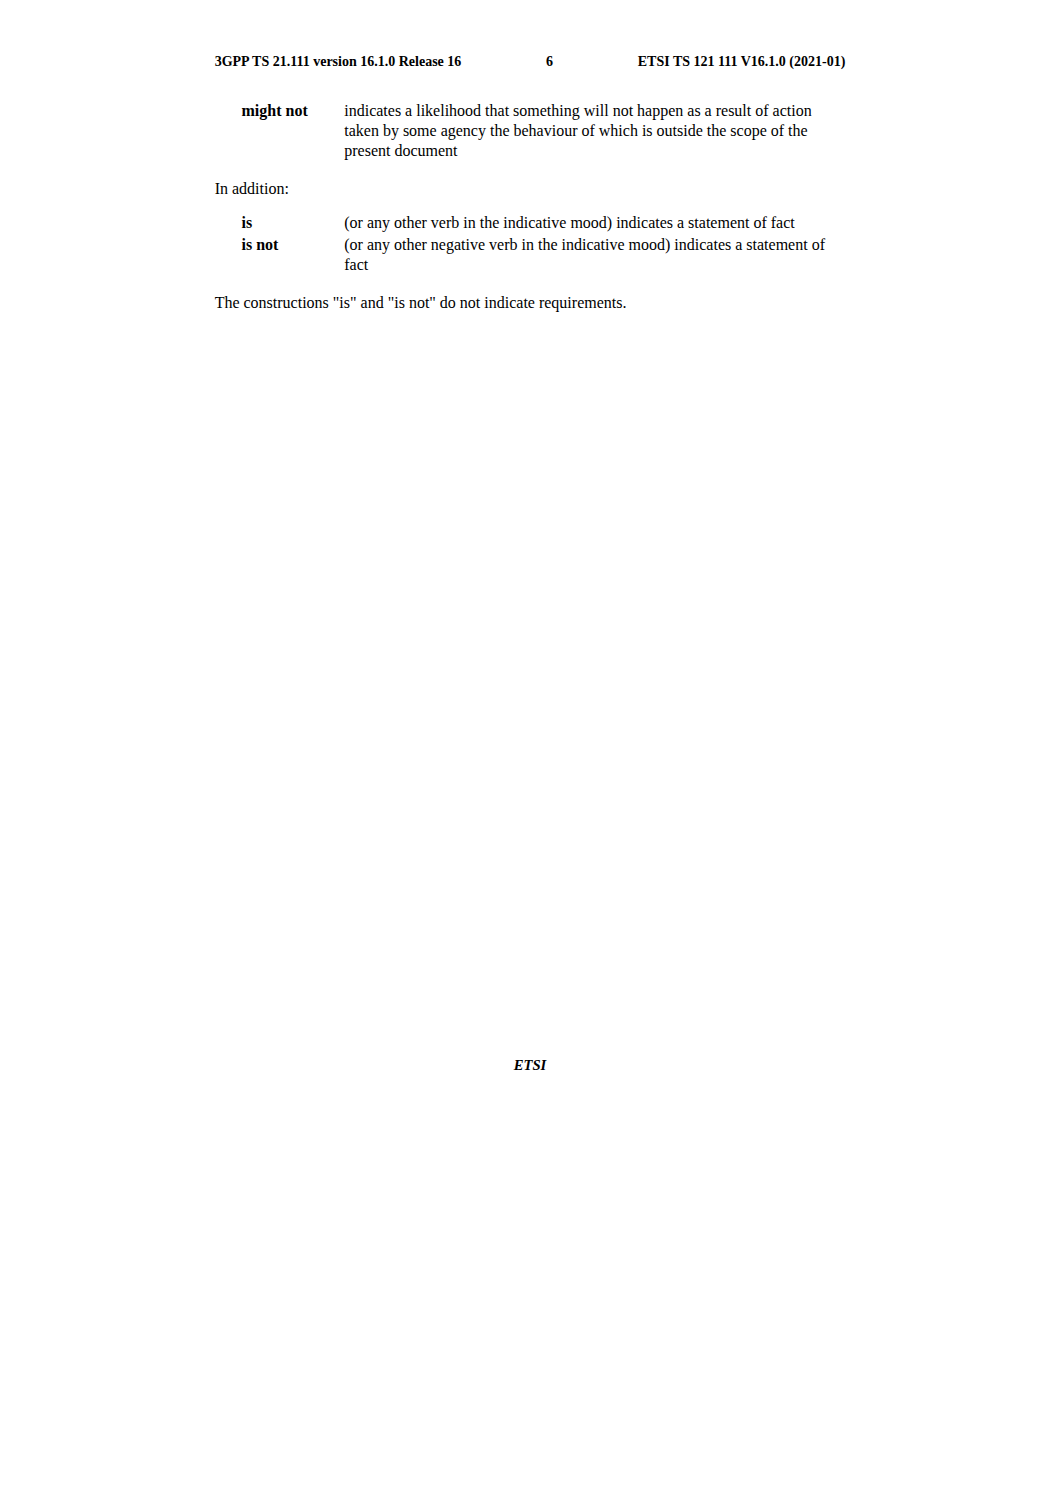3GPP TS 21.111 version 16.1.0 Release 16
6
ETSI TS 121 111 V16.1.0 (2021-01)
might not
indicates a likelihood that something will not happen as a result of action taken by some agency the behaviour of which is outside the scope of the present document
In addition:
is
(or any other verb in the indicative mood) indicates a statement of fact
is not
(or any other negative verb in the indicative mood) indicates a statement of fact
The constructions "is" and "is not" do not indicate requirements.
ETSI